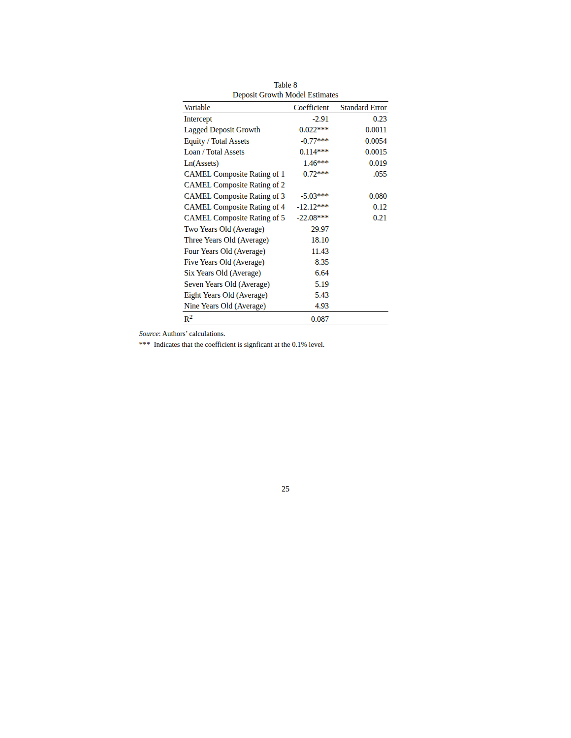Table 8 Deposit Growth Model Estimates
| Variable | Coefficient | Standard Error |
| --- | --- | --- |
| Intercept | -2.91 | 0.23 |
| Lagged Deposit Growth | 0.022*** | 0.0011 |
| Equity / Total Assets | -0.77*** | 0.0054 |
| Loan / Total Assets | 0.114*** | 0.0015 |
| Ln(Assets) | 1.46*** | 0.019 |
| CAMEL Composite Rating of 1 | 0.72*** | .055 |
| CAMEL Composite Rating of 2 | | |
| CAMEL Composite Rating of 3 | -5.03*** | 0.080 |
| CAMEL Composite Rating of 4 | -12.12*** | 0.12 |
| CAMEL Composite Rating of 5 | -22.08*** | 0.21 |
| Two Years Old (Average) | 29.97 | |
| Three Years Old (Average) | 18.10 | |
| Four Years Old (Average) | 11.43 | |
| Five Years Old (Average) | 8.35 | |
| Six Years Old (Average) | 6.64 | |
| Seven Years Old (Average) | 5.19 | |
| Eight Years Old (Average) | 5.43 | |
| Nine Years Old (Average) | 4.93 | |
| R 2 | 0.087 | |
Source: Authors’ calculations.
*** Indicates that the coefficient is signficant at the 0.1% level.
25